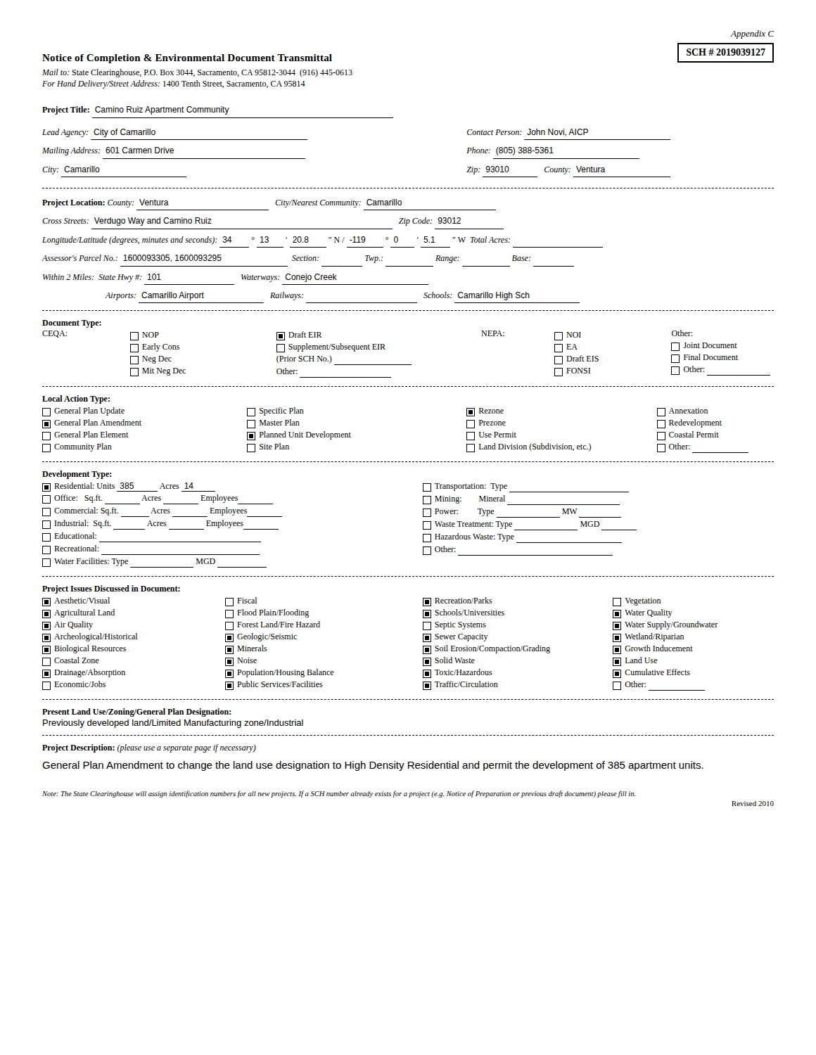Appendix C
Notice of Completion & Environmental Document Transmittal
SCH # 2019039127
Mail to: State Clearinghouse, P.O. Box 3044, Sacramento, CA 95812-3044 (916) 445-0613
For Hand Delivery/Street Address: 1400 Tenth Street, Sacramento, CA 95814
Project Title: Camino Ruiz Apartment Community
| Lead Agency: City of Camarillo Mailing Address: 601 Carmen Drive City: Camarillo | Contact Person: John Novi, AICP Phone: (805) 388-5361 Zip: 93010 County: Ventura |
Project Location: County: Ventura City/Nearest Community: Camarillo
Cross Streets: Verdugo Way and Camino Ruiz Zip Code: 93012
Longitude/Latitude (degrees, minutes and seconds): 34 ° 13 ′ 20.8 ″ N / -119 ° 0 ′ 5.1 ″ W Total Acres:
Assessor's Parcel No.: 1600093305, 1600093295 Section: Twp.: Range: Base:
Within 2 Miles: State Hwy #: 101 Waterways: Conejo Creek
Airports: Camarillo Airport Railways: Schools: Camarillo High Sch
Document Type:
| CEQA: | NOP Early Cons Neg Dec Mit Neg Dec | Draft EIR Supplement/Subsequent EIR (Prior SCH No.) Other: | NEPA: | NOI EA Draft EIS FONSI | Other: Joint Document Final Document Other: |
Local Action Type:
| General Plan Update General Plan Amendment General Plan Element Community Plan | Specific Plan Master Plan Planned Unit Development Site Plan | Rezone Prezone Use Permit Land Division (Subdivision, etc.) | Annexation Redevelopment Coastal Permit Other: |
Development Type:
| Residential: Units 385 Acres 14 Office: Sq.ft. Acres Employees Commercial: Sq.ft. Acres Employees Industrial: Sq.ft. Acres Employees Educational: Recreational: Water Facilities: Type MGD | Transportation: Type Mining: Mineral Power: Type MW Waste Treatment: Type MGD Hazardous Waste: Type Other: |
Project Issues Discussed in Document:
| Aesthetic/Visual Agricultural Land Air Quality Archeological/Historical Biological Resources Coastal Zone Drainage/Absorption Economic/Jobs | Fiscal Flood Plain/Flooding Forest Land/Fire Hazard Geologic/Seismic Minerals Noise Population/Housing Balance Public Services/Facilities | Recreation/Parks Schools/Universities Septic Systems Sewer Capacity Soil Erosion/Compaction/Grading Solid Waste Toxic/Hazardous Traffic/Circulation | Vegetation Water Quality Water Supply/Groundwater Wetland/Riparian Growth Inducement Land Use Cumulative Effects Other: |
Present Land Use/Zoning/General Plan Designation:
Previously developed land/Limited Manufacturing zone/Industrial
Project Description: (please use a separate page if necessary)
General Plan Amendment to change the land use designation to High Density Residential and permit the development of 385 apartment units.
Note: The State Clearinghouse will assign identification numbers for all new projects. If a SCH number already exists for a project (e.g. Notice of Preparation or previous draft document) please fill in.
Revised 2010